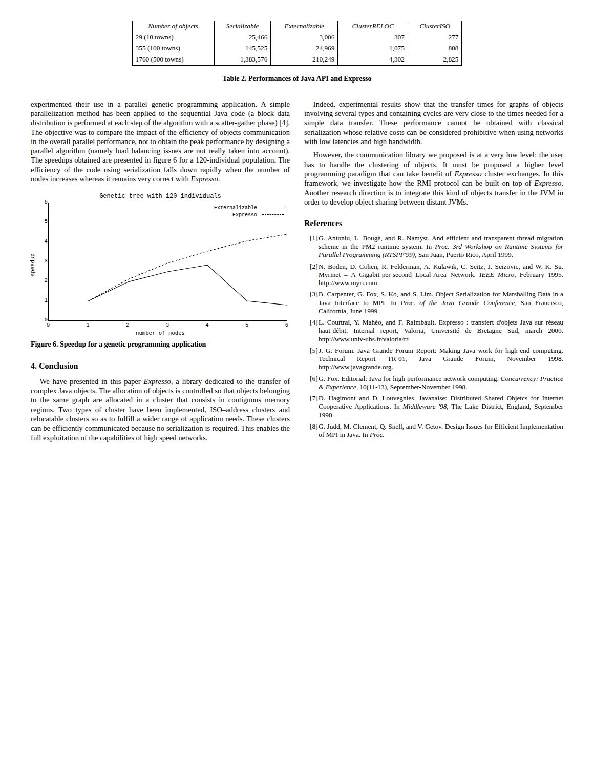| Number of objects | Serializable | Externalizable | ClusterRELOC | ClusterISO |
| --- | --- | --- | --- | --- |
| 29 (10 towns) | 25,466 | 3,006 | 307 | 277 |
| 355 (100 towns) | 145,525 | 24,969 | 1,075 | 808 |
| 1760 (500 towns) | 1,383,576 | 210,249 | 4,302 | 2,825 |
Table 2. Performances of Java API and Expresso
experimented their use in a parallel genetic programming application. A simple parallelization method has been applied to the sequential Java code (a block data distribution is performed at each step of the algorithm with a scatter-gather phase) [4]. The objective was to compare the impact of the efficiency of objects communication in the overall parallel performance, not to obtain the peak performance by designing a parallel algorithm (namely load balancing issues are not really taken into account). The speedups obtained are presented in figure 6 for a 120-individual population. The efficiency of the code using serialization falls down rapidly when the number of nodes increases whereas it remains very correct with Expresso.
Genetic tree with 120 individuals
speedup
6 5 4 3 2 1 0
Externalizable
Expresso
0 1 2 3 4 5 6
number of nodes
Figure 6. Speedup for a genetic programming application
4. Conclusion
We have presented in this paper Expresso, a library dedicated to the transfer of complex Java objects. The allocation of objects is controlled so that objects belonging to the same graph are allocated in a cluster that consists in contiguous memory regions. Two types of cluster have been implemented, ISO–address clusters and relocatable clusters so as to fulfill a wider range of application needs. These clusters can be efficiently communicated because no serialization is required. This enables the full exploitation of the capabilities of high speed networks.
Indeed, experimental results show that the transfer times for graphs of objects involving several types and containing cycles are very close to the times needed for a simple data transfer. These performance cannot be obtained with classical serialization whose relative costs can be considered prohibitive when using networks with low latencies and high bandwidth.
However, the communication library we proposed is at a very low level: the user has to handle the clustering of objects. It must be proposed a higher level programming paradigm that can take benefit of Expresso cluster exchanges. In this framework, we investigate how the RMI protocol can be built on top of Expresso. Another research direction is to integrate this kind of objects transfer in the JVM in order to develop object sharing between distant JVMs.
References
G. Antoniu, L. Bougé, and R. Namyst. And efficient and transparent thread migration scheme in the PM2 runtime system. In Proc. 3rd Workshop on Runtime Systems for Parallel Programming (RTSPP'99), San Juan, Puerto Rico, April 1999.
N. Boden, D. Cohen, R. Felderman, A. Kulawik, C. Seitz, J. Seizovic, and W.-K. Su. Myrinet – A Gigabit-per-second Local-Area Network. IEEE Micro, February 1995. http://www.myri.com.
B. Carpenter, G. Fox, S. Ko, and S. Lim. Object Serialization for Marshalling Data in a Java Interface to MPI. In Proc. of the Java Grande Conference, San Francisco, California, June 1999.
L. Courtrai, Y. Mahéo, and F. Raimbault. Expresso : transfert d'objets Java sur réseau haut-débit. Internal report, Valoria, Université de Bretagne Sud, march 2000. http://www.univ-ubs.fr/valoria/rr.
J. G. Forum. Java Grande Forum Report: Making Java work for high-end computing. Technical Report TR-01, Java Grande Forum, November 1998. http://www.javagrande.org.
G. Fox. Editorial: Java for high performance network computing. Concurrency: Practice & Experience, 10(11-13), September-November 1998.
D. Hagimont and D. Louvegnies. Javanaise: Distributed Shared Objetcs for Internet Cooperative Applications. In Middleware '98, The Lake District, England, September 1998.
G. Judd, M. Clement, Q. Snell, and V. Getov. Design Issues for Efficient Implementation of MPI in Java. In Proc.